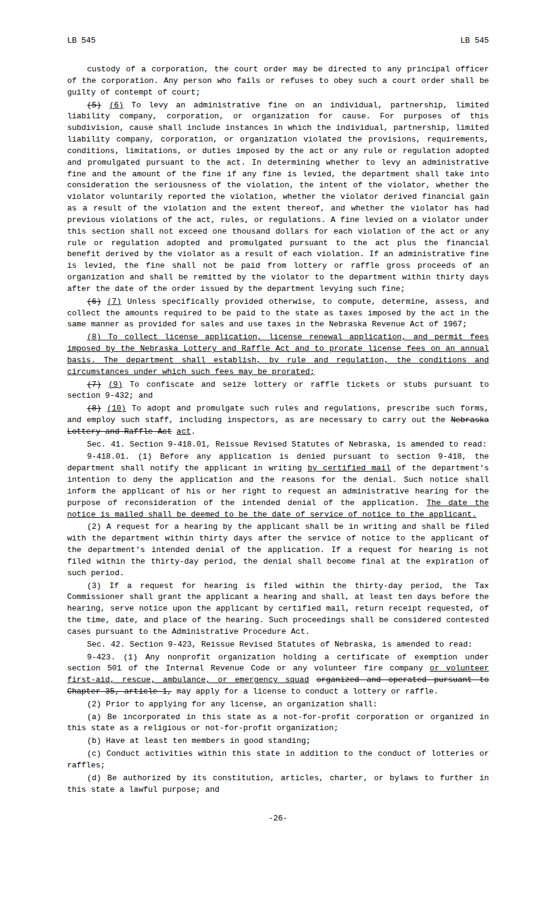LB 545 LB 545
custody of a corporation, the court order may be directed to any principal officer of the corporation. Any person who fails or refuses to obey such a court order shall be guilty of contempt of court;
(5) (6) To levy an administrative fine on an individual, partnership, limited liability company, corporation, or organization for cause. For purposes of this subdivision, cause shall include instances in which the individual, partnership, limited liability company, corporation, or organization violated the provisions, requirements, conditions, limitations, or duties imposed by the act or any rule or regulation adopted and promulgated pursuant to the act. In determining whether to levy an administrative fine and the amount of the fine if any fine is levied, the department shall take into consideration the seriousness of the violation, the intent of the violator, whether the violator voluntarily reported the violation, whether the violator derived financial gain as a result of the violation and the extent thereof, and whether the violator has had previous violations of the act, rules, or regulations. A fine levied on a violator under this section shall not exceed one thousand dollars for each violation of the act or any rule or regulation adopted and promulgated pursuant to the act plus the financial benefit derived by the violator as a result of each violation. If an administrative fine is levied, the fine shall not be paid from lottery or raffle gross proceeds of an organization and shall be remitted by the violator to the department within thirty days after the date of the order issued by the department levying such fine;
(6) (7) Unless specifically provided otherwise, to compute, determine, assess, and collect the amounts required to be paid to the state as taxes imposed by the act in the same manner as provided for sales and use taxes in the Nebraska Revenue Act of 1967;
(8) To collect license application, license renewal application, and permit fees imposed by the Nebraska Lottery and Raffle Act and to prorate license fees on an annual basis. The department shall establish, by rule and regulation, the conditions and circumstances under which such fees may be prorated;
(7) (9) To confiscate and seize lottery or raffle tickets or stubs pursuant to section 9-432; and
(8) (10) To adopt and promulgate such rules and regulations, prescribe such forms, and employ such staff, including inspectors, as are necessary to carry out the Nebraska Lottery and Raffle Act act.
Sec. 41. Section 9-418.01, Reissue Revised Statutes of Nebraska, is amended to read:
9-418.01. (1) Before any application is denied pursuant to section 9-418, the department shall notify the applicant in writing by certified mail of the department's intention to deny the application and the reasons for the denial. Such notice shall inform the applicant of his or her right to request an administrative hearing for the purpose of reconsideration of the intended denial of the application. The date the notice is mailed shall be deemed to be the date of service of notice to the applicant.
(2) A request for a hearing by the applicant shall be in writing and shall be filed with the department within thirty days after the service of notice to the applicant of the department's intended denial of the application. If a request for hearing is not filed within the thirty-day period, the denial shall become final at the expiration of such period.
(3) If a request for hearing is filed within the thirty-day period, the Tax Commissioner shall grant the applicant a hearing and shall, at least ten days before the hearing, serve notice upon the applicant by certified mail, return receipt requested, of the time, date, and place of the hearing. Such proceedings shall be considered contested cases pursuant to the Administrative Procedure Act.
Sec. 42. Section 9-423, Reissue Revised Statutes of Nebraska, is amended to read:
9-423. (1) Any nonprofit organization holding a certificate of exemption under section 501 of the Internal Revenue Code or any volunteer fire company or volunteer first-aid, rescue, ambulance, or emergency squad organized and operated pursuant to Chapter 35, article 1, may apply for a license to conduct a lottery or raffle.
(2) Prior to applying for any license, an organization shall:
(a) Be incorporated in this state as a not-for-profit corporation or organized in this state as a religious or not-for-profit organization;
(b) Have at least ten members in good standing;
(c) Conduct activities within this state in addition to the conduct of lotteries or raffles;
(d) Be authorized by its constitution, articles, charter, or bylaws to further in this state a lawful purpose; and
-26-